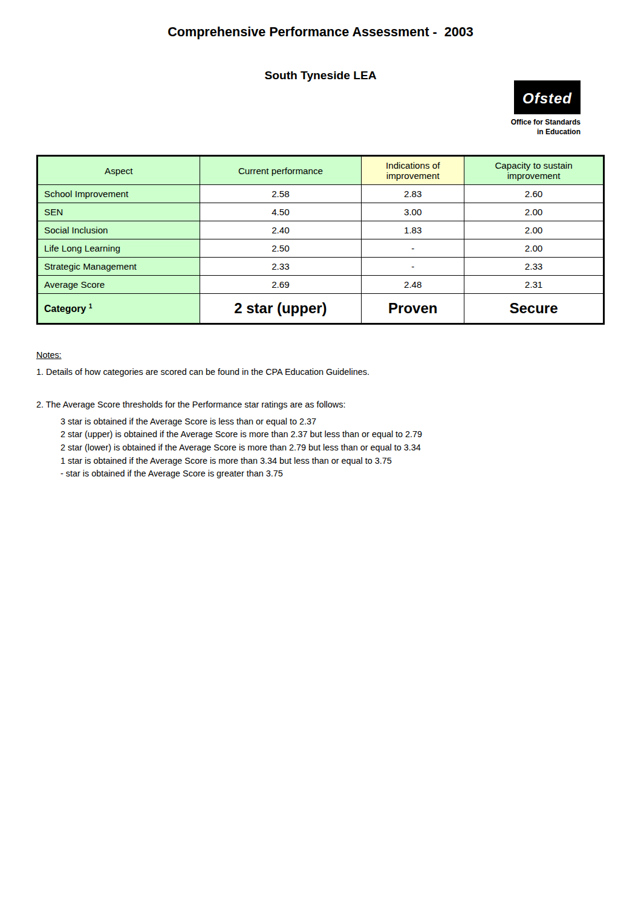Comprehensive Performance Assessment - 2003
South Tyneside LEA
Ofsted
Office for Standards
in Education
| Aspect | Current performance | Indications of improvement | Capacity to sustain improvement |
| --- | --- | --- | --- |
| School Improvement | 2.58 | 2.83 | 2.60 |
| SEN | 4.50 | 3.00 | 2.00 |
| Social Inclusion | 2.40 | 1.83 | 2.00 |
| Life Long Learning | 2.50 | - | 2.00 |
| Strategic Management | 2.33 | - | 2.33 |
| Average Score | 2.69 | 2.48 | 2.31 |
| Category 1 | 2 star (upper) | Proven | Secure |
Notes:
1. Details of how categories are scored can be found in the CPA Education Guidelines.
2. The Average Score thresholds for the Performance star ratings are as follows:
3 star is obtained if the Average Score is less than or equal to 2.37
2 star (upper) is obtained if the Average Score is more than 2.37 but less than or equal to 2.79
2 star (lower) is obtained if the Average Score is more than 2.79 but less than or equal to 3.34
1 star is obtained if the Average Score is more than 3.34 but less than or equal to 3.75
- star is obtained if the Average Score is greater than 3.75